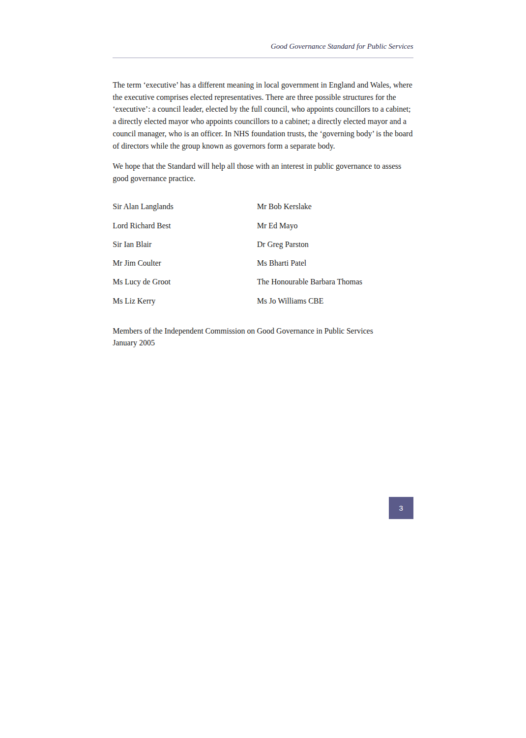Good Governance Standard for Public Services
The term ‘executive’ has a different meaning in local government in England and Wales, where the executive comprises elected representatives. There are three possible structures for the ‘executive’: a council leader, elected by the full council, who appoints councillors to a cabinet; a directly elected mayor who appoints councillors to a cabinet; a directly elected mayor and a council manager, who is an officer. In NHS foundation trusts, the ‘governing body’ is the board of directors while the group known as governors form a separate body.
We hope that the Standard will help all those with an interest in public governance to assess good governance practice.
| Sir Alan Langlands | Mr Bob Kerslake |
| Lord Richard Best | Mr Ed Mayo |
| Sir Ian Blair | Dr Greg Parston |
| Mr Jim Coulter | Ms Bharti Patel |
| Ms Lucy de Groot | The Honourable Barbara Thomas |
| Ms Liz Kerry | Ms Jo Williams CBE |
Members of the Independent Commission on Good Governance in Public Services
January 2005
3